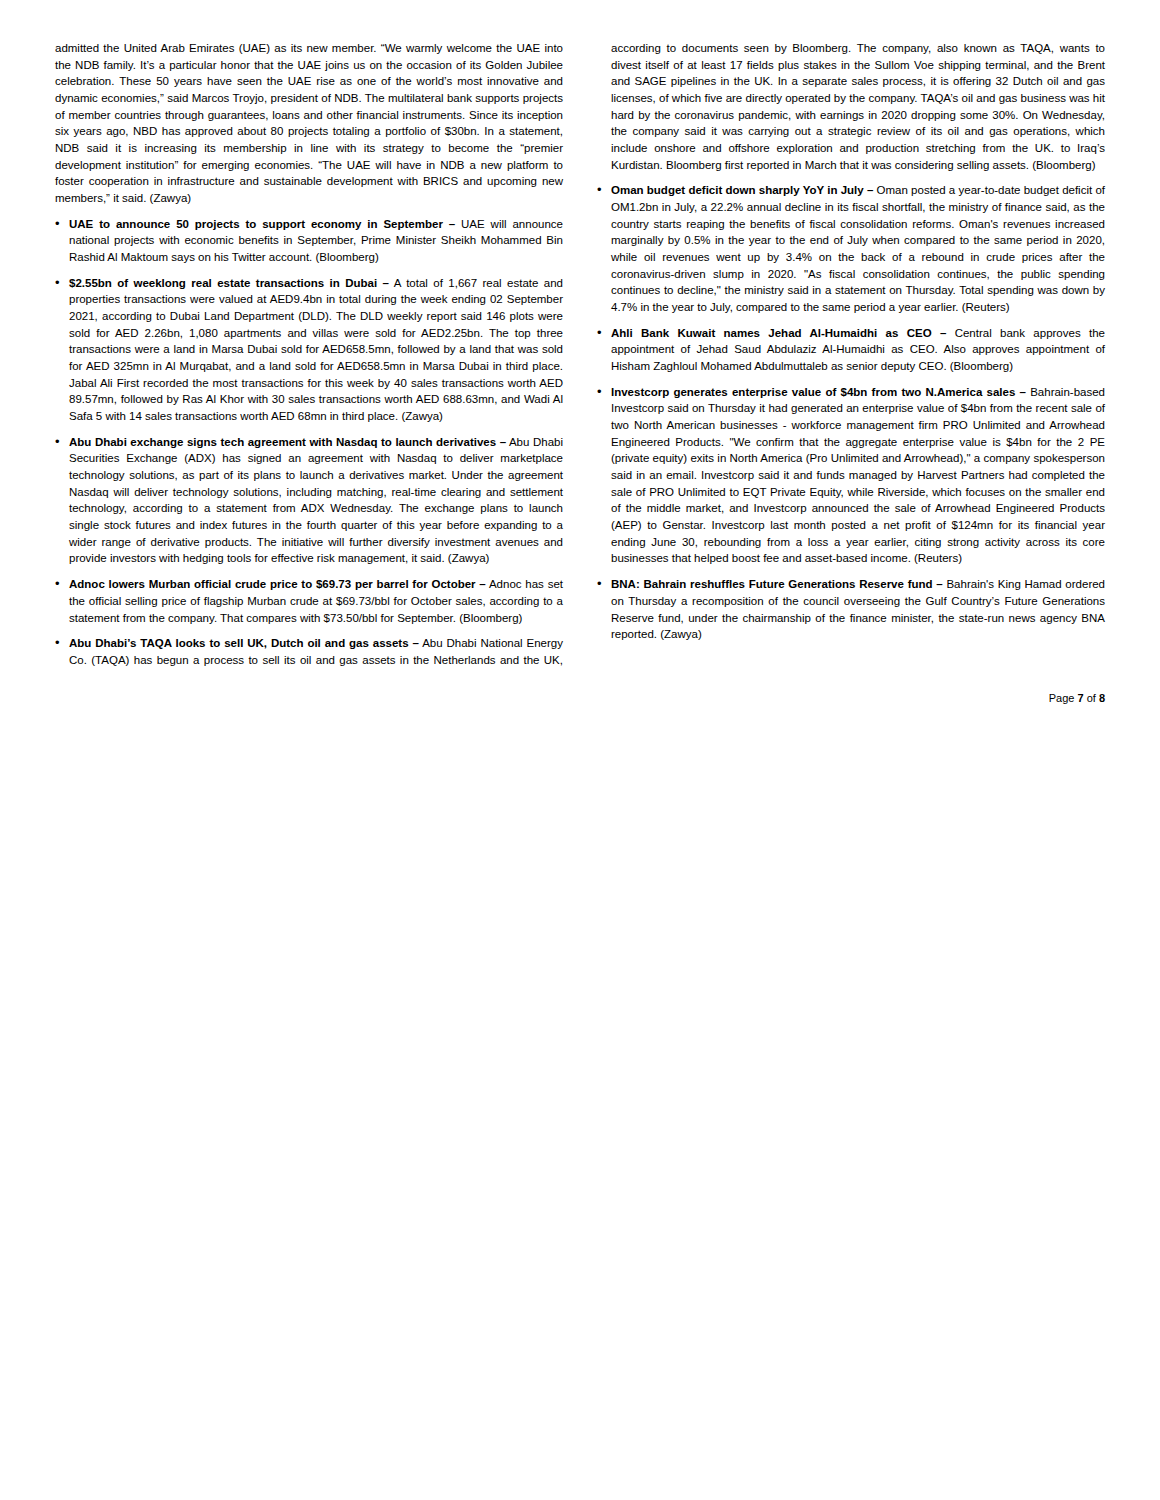admitted the United Arab Emirates (UAE) as its new member. “We warmly welcome the UAE into the NDB family. It’s a particular honor that the UAE joins us on the occasion of its Golden Jubilee celebration. These 50 years have seen the UAE rise as one of the world’s most innovative and dynamic economies,” said Marcos Troyjo, president of NDB. The multilateral bank supports projects of member countries through guarantees, loans and other financial instruments. Since its inception six years ago, NBD has approved about 80 projects totaling a portfolio of $30bn. In a statement, NDB said it is increasing its membership in line with its strategy to become the “premier development institution” for emerging economies. “The UAE will have in NDB a new platform to foster cooperation in infrastructure and sustainable development with BRICS and upcoming new members,” it said. (Zawya)
UAE to announce 50 projects to support economy in September – UAE will announce national projects with economic benefits in September, Prime Minister Sheikh Mohammed Bin Rashid Al Maktoum says on his Twitter account. (Bloomberg)
$2.55bn of weeklong real estate transactions in Dubai – A total of 1,667 real estate and properties transactions were valued at AED9.4bn in total during the week ending 02 September 2021, according to Dubai Land Department (DLD). The DLD weekly report said 146 plots were sold for AED 2.26bn, 1,080 apartments and villas were sold for AED2.25bn. The top three transactions were a land in Marsa Dubai sold for AED658.5mn, followed by a land that was sold for AED 325mn in Al Murqabat, and a land sold for AED658.5mn in Marsa Dubai in third place. Jabal Ali First recorded the most transactions for this week by 40 sales transactions worth AED 89.57mn, followed by Ras Al Khor with 30 sales transactions worth AED 688.63mn, and Wadi Al Safa 5 with 14 sales transactions worth AED 68mn in third place. (Zawya)
Abu Dhabi exchange signs tech agreement with Nasdaq to launch derivatives – Abu Dhabi Securities Exchange (ADX) has signed an agreement with Nasdaq to deliver marketplace technology solutions, as part of its plans to launch a derivatives market. Under the agreement Nasdaq will deliver technology solutions, including matching, real-time clearing and settlement technology, according to a statement from ADX Wednesday. The exchange plans to launch single stock futures and index futures in the fourth quarter of this year before expanding to a wider range of derivative products. The initiative will further diversify investment avenues and provide investors with hedging tools for effective risk management, it said. (Zawya)
Adnoc lowers Murban official crude price to $69.73 per barrel for October – Adnoc has set the official selling price of flagship Murban crude at $69.73/bbl for October sales, according to a statement from the company. That compares with $73.50/bbl for September. (Bloomberg)
Abu Dhabi’s TAQA looks to sell UK, Dutch oil and gas assets – Abu Dhabi National Energy Co. (TAQA) has begun a process to sell its oil and gas assets in the Netherlands and the UK, according to documents seen by Bloomberg. The company, also known as TAQA, wants to divest itself of at least 17 fields plus stakes in the Sullom Voe shipping terminal, and the Brent and SAGE pipelines in the UK. In a separate sales process, it is offering 32 Dutch oil and gas licenses, of which five are directly operated by the company. TAQA’s oil and gas business was hit hard by the coronavirus pandemic, with earnings in 2020 dropping some 30%. On Wednesday, the company said it was carrying out a strategic review of its oil and gas operations, which include onshore and offshore exploration and production stretching from the UK. to Iraq’s Kurdistan. Bloomberg first reported in March that it was considering selling assets. (Bloomberg)
Oman budget deficit down sharply YoY in July – Oman posted a year-to-date budget deficit of OM1.2bn in July, a 22.2% annual decline in its fiscal shortfall, the ministry of finance said, as the country starts reaping the benefits of fiscal consolidation reforms. Oman's revenues increased marginally by 0.5% in the year to the end of July when compared to the same period in 2020, while oil revenues went up by 3.4% on the back of a rebound in crude prices after the coronavirus-driven slump in 2020. "As fiscal consolidation continues, the public spending continues to decline," the ministry said in a statement on Thursday. Total spending was down by 4.7% in the year to July, compared to the same period a year earlier. (Reuters)
Ahli Bank Kuwait names Jehad Al-Humaidhi as CEO – Central bank approves the appointment of Jehad Saud Abdulaziz Al-Humaidhi as CEO. Also approves appointment of Hisham Zaghloul Mohamed Abdulmuttaleb as senior deputy CEO. (Bloomberg)
Investcorp generates enterprise value of $4bn from two N.America sales – Bahrain-based Investcorp said on Thursday it had generated an enterprise value of $4bn from the recent sale of two North American businesses - workforce management firm PRO Unlimited and Arrowhead Engineered Products. "We confirm that the aggregate enterprise value is $4bn for the 2 PE (private equity) exits in North America (Pro Unlimited and Arrowhead)," a company spokesperson said in an email. Investcorp said it and funds managed by Harvest Partners had completed the sale of PRO Unlimited to EQT Private Equity, while Riverside, which focuses on the smaller end of the middle market, and Investcorp announced the sale of Arrowhead Engineered Products (AEP) to Genstar. Investcorp last month posted a net profit of $124mn for its financial year ending June 30, rebounding from a loss a year earlier, citing strong activity across its core businesses that helped boost fee and asset-based income. (Reuters)
BNA: Bahrain reshuffles Future Generations Reserve fund – Bahrain's King Hamad ordered on Thursday a recomposition of the council overseeing the Gulf Country’s Future Generations Reserve fund, under the chairmanship of the finance minister, the state-run news agency BNA reported. (Zawya)
Page 7 of 8